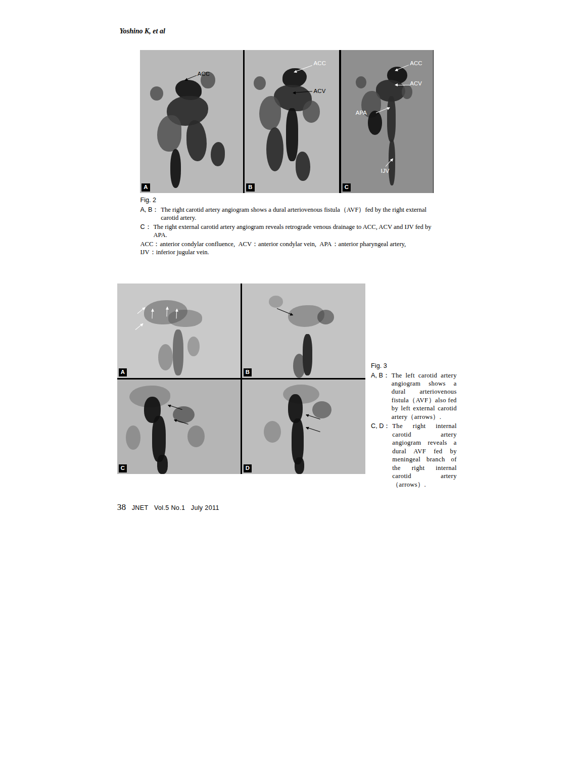Yoshino K, et al
ACC
A
ACC
ACV
B
ACC
ACV
APA
IJV
C
Fig. 2
A, B： The right carotid artery angiogram shows a dural arteriovenous fistula（AVF）fed by the right external carotid artery.
C： The right external carotid artery angiogram reveals retrograde venous drainage to ACC, ACV and IJV fed by APA.
ACC：anterior condylar confluence, ACV：anterior condylar vein, APA：anterior pharyngeal artery,
IJV：inferior jugular vein.
A
B
C
D
Fig. 3
A, B： The left carotid artery angiogram shows a dural arteriovenous fistula（AVF）also fed by left external carotid artery（arrows）.
C, D： The right internal carotid artery angiogram reveals a dural AVF fed by meningeal branch of the right internal carotid artery（arrows）.
38 JNET Vol.5 No.1 July 2011